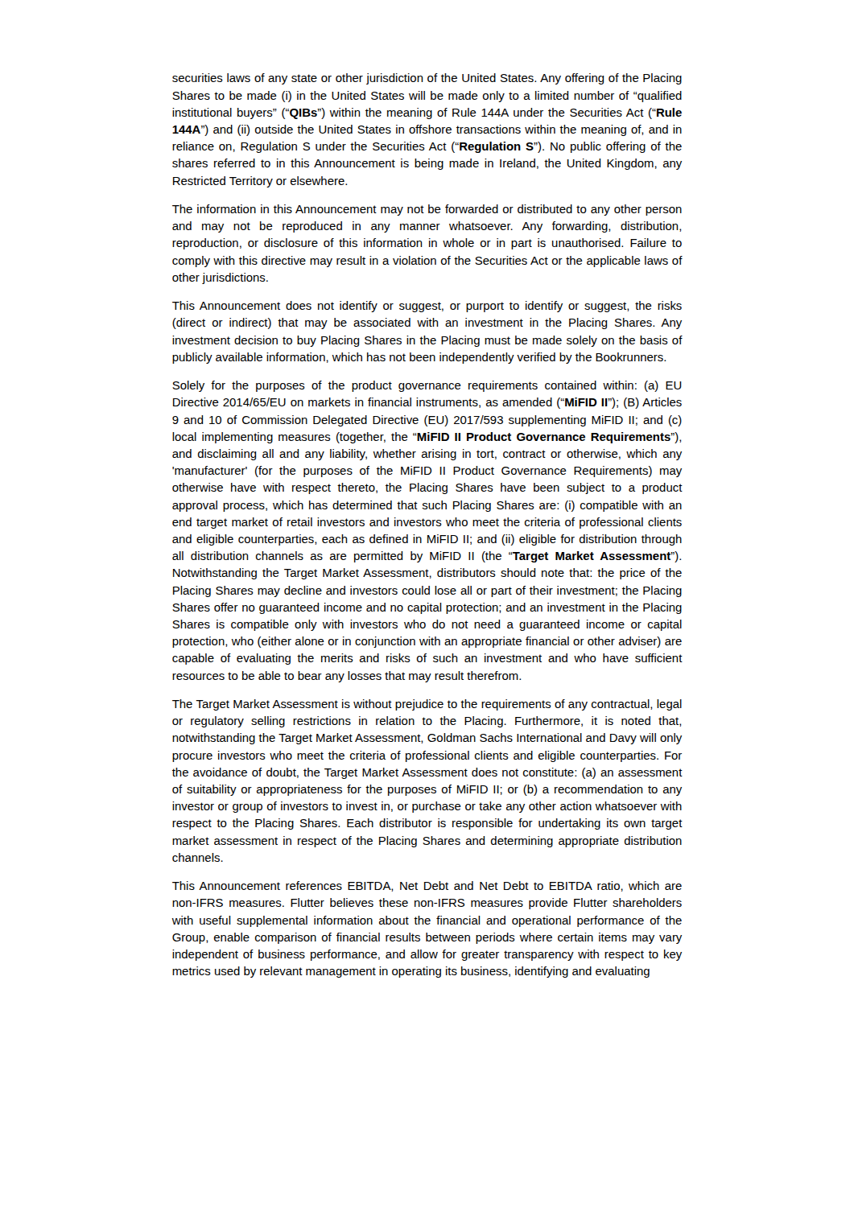securities laws of any state or other jurisdiction of the United States. Any offering of the Placing Shares to be made (i) in the United States will be made only to a limited number of “qualified institutional buyers” (“QIBs”) within the meaning of Rule 144A under the Securities Act (“Rule 144A”) and (ii) outside the United States in offshore transactions within the meaning of, and in reliance on, Regulation S under the Securities Act (“Regulation S”). No public offering of the shares referred to in this Announcement is being made in Ireland, the United Kingdom, any Restricted Territory or elsewhere.
The information in this Announcement may not be forwarded or distributed to any other person and may not be reproduced in any manner whatsoever. Any forwarding, distribution, reproduction, or disclosure of this information in whole or in part is unauthorised. Failure to comply with this directive may result in a violation of the Securities Act or the applicable laws of other jurisdictions.
This Announcement does not identify or suggest, or purport to identify or suggest, the risks (direct or indirect) that may be associated with an investment in the Placing Shares. Any investment decision to buy Placing Shares in the Placing must be made solely on the basis of publicly available information, which has not been independently verified by the Bookrunners.
Solely for the purposes of the product governance requirements contained within: (a) EU Directive 2014/65/EU on markets in financial instruments, as amended (“MiFID II”); (B) Articles 9 and 10 of Commission Delegated Directive (EU) 2017/593 supplementing MiFID II; and (c) local implementing measures (together, the “MiFID II Product Governance Requirements”), and disclaiming all and any liability, whether arising in tort, contract or otherwise, which any 'manufacturer' (for the purposes of the MiFID II Product Governance Requirements) may otherwise have with respect thereto, the Placing Shares have been subject to a product approval process, which has determined that such Placing Shares are: (i) compatible with an end target market of retail investors and investors who meet the criteria of professional clients and eligible counterparties, each as defined in MiFID II; and (ii) eligible for distribution through all distribution channels as are permitted by MiFID II (the “Target Market Assessment”). Notwithstanding the Target Market Assessment, distributors should note that: the price of the Placing Shares may decline and investors could lose all or part of their investment; the Placing Shares offer no guaranteed income and no capital protection; and an investment in the Placing Shares is compatible only with investors who do not need a guaranteed income or capital protection, who (either alone or in conjunction with an appropriate financial or other adviser) are capable of evaluating the merits and risks of such an investment and who have sufficient resources to be able to bear any losses that may result therefrom.
The Target Market Assessment is without prejudice to the requirements of any contractual, legal or regulatory selling restrictions in relation to the Placing. Furthermore, it is noted that, notwithstanding the Target Market Assessment, Goldman Sachs International and Davy will only procure investors who meet the criteria of professional clients and eligible counterparties. For the avoidance of doubt, the Target Market Assessment does not constitute: (a) an assessment of suitability or appropriateness for the purposes of MiFID II; or (b) a recommendation to any investor or group of investors to invest in, or purchase or take any other action whatsoever with respect to the Placing Shares. Each distributor is responsible for undertaking its own target market assessment in respect of the Placing Shares and determining appropriate distribution channels.
This Announcement references EBITDA, Net Debt and Net Debt to EBITDA ratio, which are non-IFRS measures. Flutter believes these non-IFRS measures provide Flutter shareholders with useful supplemental information about the financial and operational performance of the Group, enable comparison of financial results between periods where certain items may vary independent of business performance, and allow for greater transparency with respect to key metrics used by relevant management in operating its business, identifying and evaluating